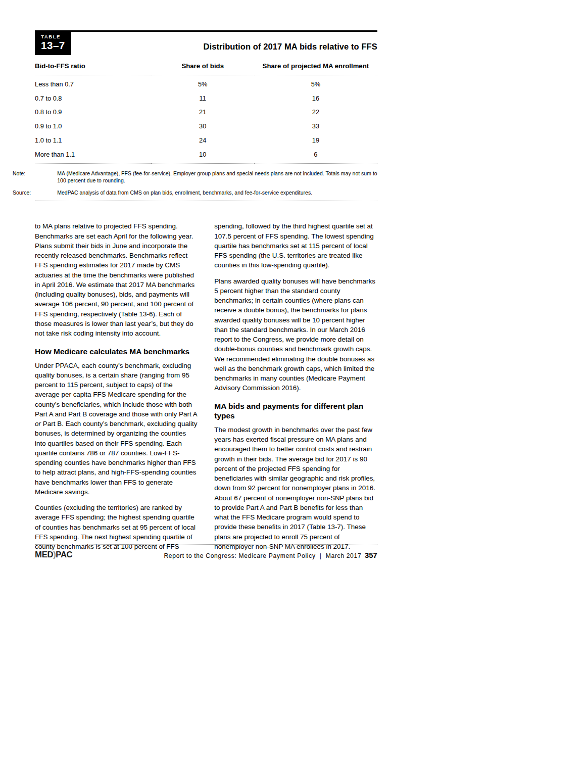TABLE 13–7
Distribution of 2017 MA bids relative to FFS
| Bid-to-FFS ratio | Share of bids | Share of projected MA enrollment |
| --- | --- | --- |
| Less than 0.7 | 5% | 5% |
| 0.7 to 0.8 | 11 | 16 |
| 0.8 to 0.9 | 21 | 22 |
| 0.9 to 1.0 | 30 | 33 |
| 1.0 to 1.1 | 24 | 19 |
| More than 1.1 | 10 | 6 |
Note: MA (Medicare Advantage), FFS (fee-for-service). Employer group plans and special needs plans are not included. Totals may not sum to 100 percent due to rounding.
Source: MedPAC analysis of data from CMS on plan bids, enrollment, benchmarks, and fee-for-service expenditures.
to MA plans relative to projected FFS spending. Benchmarks are set each April for the following year. Plans submit their bids in June and incorporate the recently released benchmarks. Benchmarks reflect FFS spending estimates for 2017 made by CMS actuaries at the time the benchmarks were published in April 2016. We estimate that 2017 MA benchmarks (including quality bonuses), bids, and payments will average 106 percent, 90 percent, and 100 percent of FFS spending, respectively (Table 13-6). Each of those measures is lower than last year’s, but they do not take risk coding intensity into account.
How Medicare calculates MA benchmarks
Under PPACA, each county’s benchmark, excluding quality bonuses, is a certain share (ranging from 95 percent to 115 percent, subject to caps) of the average per capita FFS Medicare spending for the county’s beneficiaries, which include those with both Part A and Part B coverage and those with only Part A or Part B. Each county’s benchmark, excluding quality bonuses, is determined by organizing the counties into quartiles based on their FFS spending. Each quartile contains 786 or 787 counties. Low-FFS-spending counties have benchmarks higher than FFS to help attract plans, and high-FFS-spending counties have benchmarks lower than FFS to generate Medicare savings.
Counties (excluding the territories) are ranked by average FFS spending; the highest spending quartile of counties has benchmarks set at 95 percent of local FFS spending. The next highest spending quartile of county benchmarks is set at 100 percent of FFS spending, followed by the third highest quartile set at 107.5 percent of FFS spending. The lowest spending quartile has benchmarks set at 115 percent of local FFS spending (the U.S. territories are treated like counties in this low-spending quartile).
Plans awarded quality bonuses will have benchmarks 5 percent higher than the standard county benchmarks; in certain counties (where plans can receive a double bonus), the benchmarks for plans awarded quality bonuses will be 10 percent higher than the standard benchmarks. In our March 2016 report to the Congress, we provide more detail on double-bonus counties and benchmark growth caps. We recommended eliminating the double bonuses as well as the benchmark growth caps, which limited the benchmarks in many counties (Medicare Payment Advisory Commission 2016).
MA bids and payments for different plan types
The modest growth in benchmarks over the past few years has exerted fiscal pressure on MA plans and encouraged them to better control costs and restrain growth in their bids. The average bid for 2017 is 90 percent of the projected FFS spending for beneficiaries with similar geographic and risk profiles, down from 92 percent for nonemployer plans in 2016. About 67 percent of nonemployer non-SNP plans bid to provide Part A and Part B benefits for less than what the FFS Medicare program would spend to provide these benefits in 2017 (Table 13-7). These plans are projected to enroll 75 percent of nonemployer non-SNP MA enrollees in 2017.
MED) PAC
Report to the Congress: Medicare Payment Policy | March 2017357